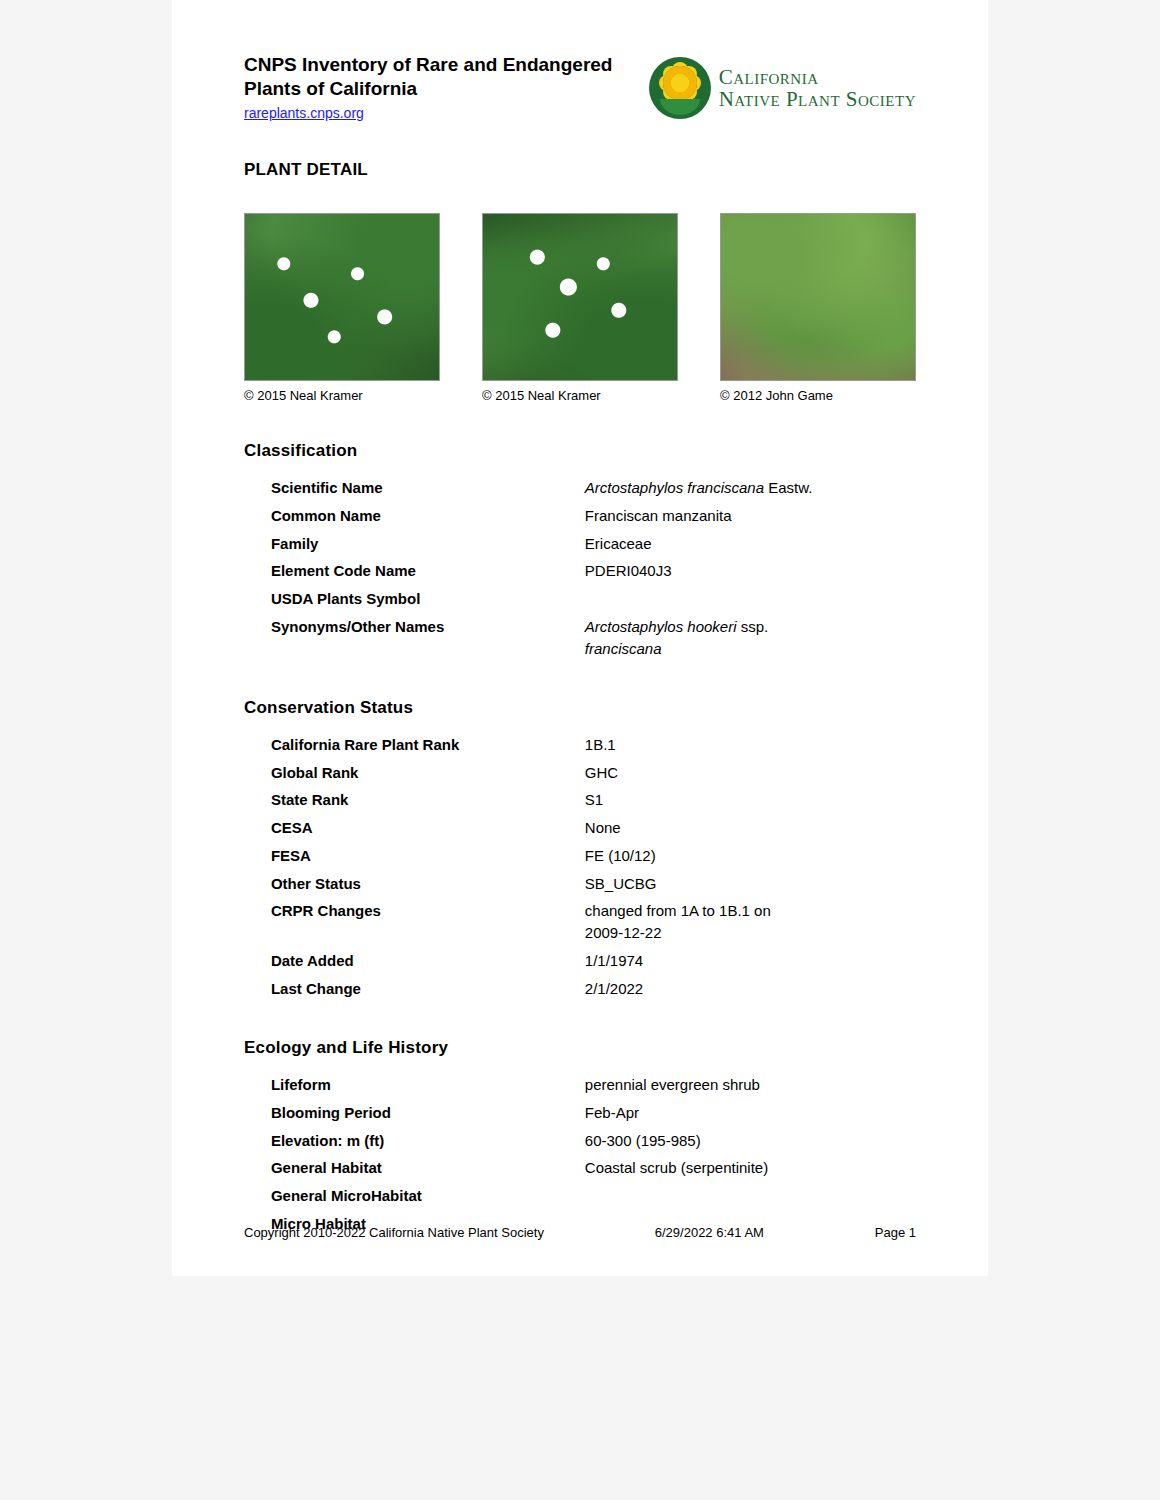CNPS Inventory of Rare and Endangered Plants of California
rareplants.cnps.org
California
Native Plant Society
PLANT DETAIL
© 2015 Neal Kramer
© 2015 Neal Kramer
© 2012 John Game
Classification
Scientific Name
Arctostaphylos franciscana Eastw.
Common Name
Franciscan manzanita
Family
Ericaceae
Element Code Name
PDERI040J3
USDA Plants Symbol
Synonyms/Other Names
Arctostaphylos hookeri ssp.
franciscana
Conservation Status
California Rare Plant Rank
1B.1
Global Rank
GHC
State Rank
S1
CESA
None
FESA
FE (10/12)
Other Status
SB_UCBG
CRPR Changes
changed from 1A to 1B.1 on
2009-12-22
Date Added
1/1/1974
Last Change
2/1/2022
Ecology and Life History
Lifeform
perennial evergreen shrub
Blooming Period
Feb-Apr
Elevation: m (ft)
60-300 (195-985)
General Habitat
Coastal scrub (serpentinite)
General MicroHabitat
Micro Habitat
Copyright 2010-2022 California Native Plant Society
6/29/2022 6:41 AM
Page 1